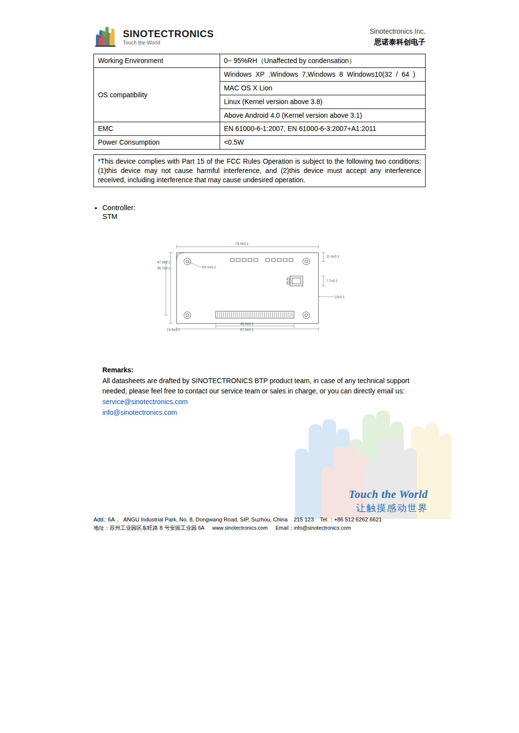Touch the World
让触摸感动世界
SINOTECTRONICS
Touch the World
Sinotectronics Inc.
思诺泰科创电子
| Working Environment | 0~ 95%RH（Unaffected by condensation） |
| OS compatibility | Windows XP ,Windows 7,Windows 8 Windows10(32 / 64 ) |
| MAC OS X Lion |
| Linux (Kernel version above 3.8) |
| Above Android 4.0 (Kernel version above 3.1) |
| EMC | EN 61000-6-1:2007, EN 61000-6-3:2007+A1:2011 |
| Power Consumption | <0.5W |
| *This device complies with Part 15 of the FCC Rules Operation is subject to the following two conditions:(1)this device may not cause harmful interference, and (2)this device must accept any interference received, including interference that may cause undesired operation. |
Controller:
STM
76.9±0.1 R2.0±0.1 47.0±0.1 36.7±0.1 11.4±0.1 7.7±0.1 12±0.1 19.5±0.1 45.3±0.1 67.0±0.1
Remarks:
All datasheets are drafted by SINOTECTRONICS BTP product team, in case of any technical support needed, please feel free to contact our service team or sales in charge, or you can directly email us:
service@sinotectronics.com
info@sinotectronics.com
Add.: 6A， ANGU Industrial Park, No. 8, Dongwang Road, SIP, Suzhou, China 215 123 Tel.：+86 512 6262 6621
地址：苏州工业园区东旺路 8 号安固工业园 6A www.sinotectronics.com Email：info@sinotectronics.com